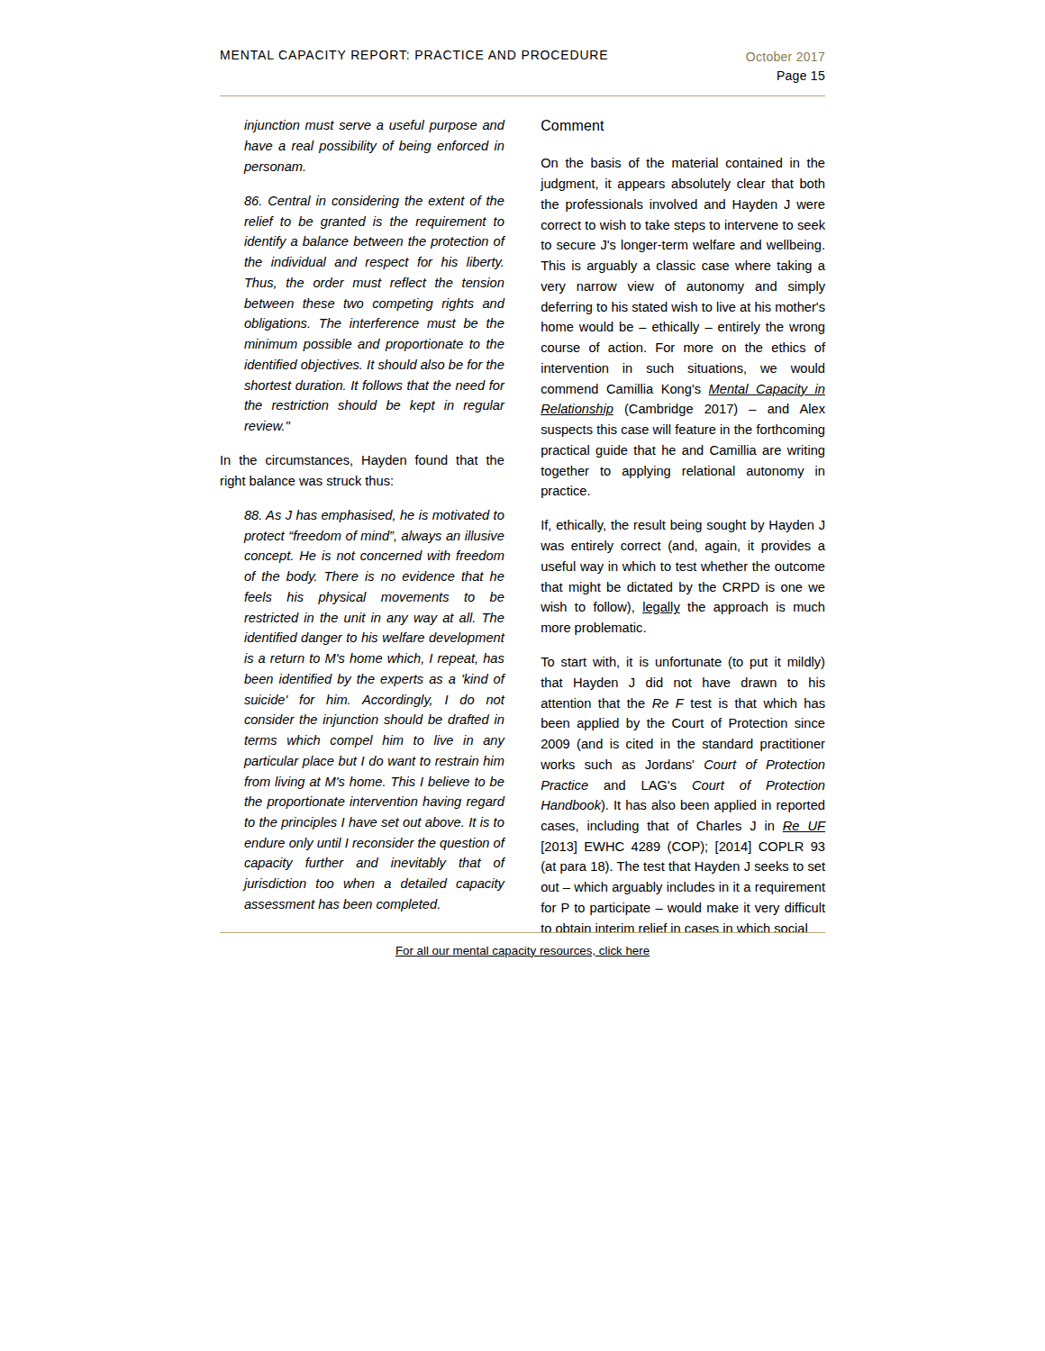Mental Capacity Report: Practice and Procedure
October 2017 Page 15
injunction must serve a useful purpose and have a real possibility of being enforced in personam.
86. Central in considering the extent of the relief to be granted is the requirement to identify a balance between the protection of the individual and respect for his liberty. Thus, the order must reflect the tension between these two competing rights and obligations. The interference must be the minimum possible and proportionate to the identified objectives. It should also be for the shortest duration. It follows that the need for the restriction should be kept in regular review."
In the circumstances, Hayden found that the right balance was struck thus:
88. As J has emphasised, he is motivated to protect “freedom of mind”, always an illusive concept. He is not concerned with freedom of the body. There is no evidence that he feels his physical movements to be restricted in the unit in any way at all. The identified danger to his welfare development is a return to M's home which, I repeat, has been identified by the experts as a 'kind of suicide' for him. Accordingly, I do not consider the injunction should be drafted in terms which compel him to live in any particular place but I do want to restrain him from living at M's home. This I believe to be the proportionate intervention having regard to the principles I have set out above. It is to endure only until I reconsider the question of capacity further and inevitably that of jurisdiction too when a detailed capacity assessment has been completed.
Comment
On the basis of the material contained in the judgment, it appears absolutely clear that both the professionals involved and Hayden J were correct to wish to take steps to intervene to seek to secure J's longer-term welfare and wellbeing. This is arguably a classic case where taking a very narrow view of autonomy and simply deferring to his stated wish to live at his mother's home would be – ethically – entirely the wrong course of action. For more on the ethics of intervention in such situations, we would commend Camillia Kong's Mental Capacity in Relationship (Cambridge 2017) – and Alex suspects this case will feature in the forthcoming practical guide that he and Camillia are writing together to applying relational autonomy in practice.
If, ethically, the result being sought by Hayden J was entirely correct (and, again, it provides a useful way in which to test whether the outcome that might be dictated by the CRPD is one we wish to follow), legally the approach is much more problematic.
To start with, it is unfortunate (to put it mildly) that Hayden J did not have drawn to his attention that the Re F test is that which has been applied by the Court of Protection since 2009 (and is cited in the standard practitioner works such as Jordans' Court of Protection Practice and LAG's Court of Protection Handbook). It has also been applied in reported cases, including that of Charles J in Re UF [2013] EWHC 4289 (COP); [2014] COPLR 93 (at para 18). The test that Hayden J seeks to set out – which arguably includes in it a requirement for P to participate – would make it very difficult to obtain interim relief in cases in which social
For all our mental capacity resources, click here